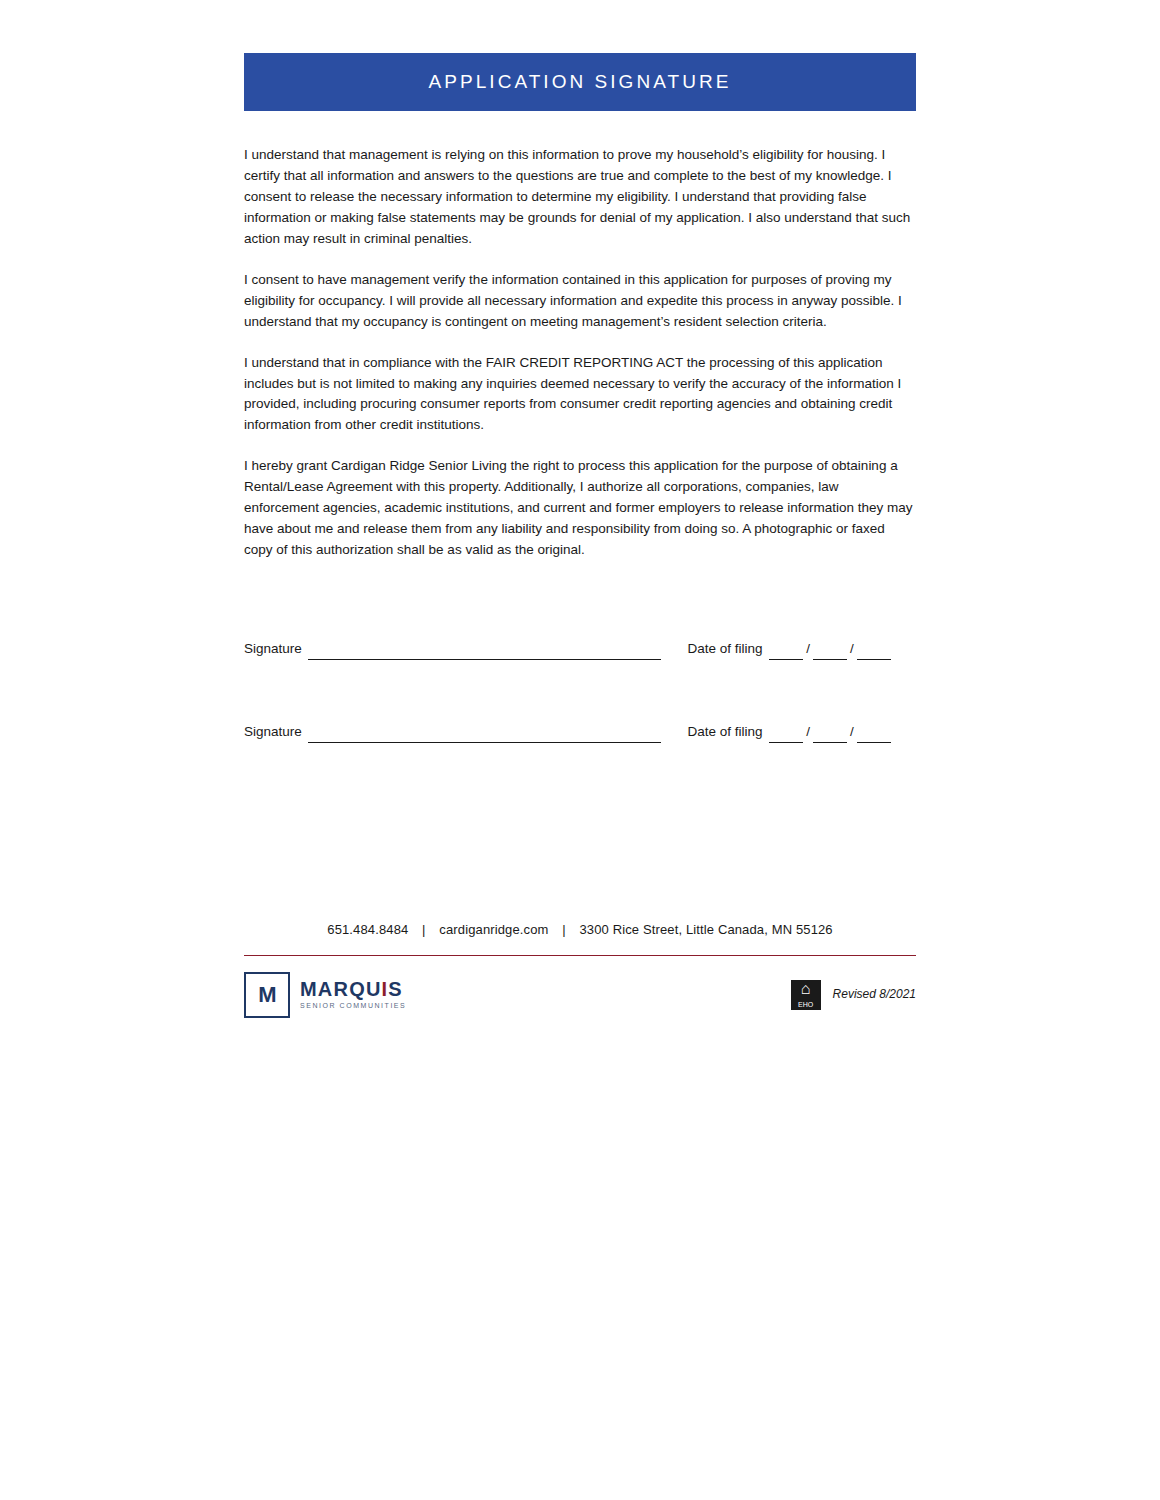Application Signature
I understand that management is relying on this information to prove my household’s eligibility for housing. I certify that all information and answers to the questions are true and complete to the best of my knowledge. I consent to release the necessary information to determine my eligibility. I understand that providing false information or making false statements may be grounds for denial of my application. I also understand that such action may result in criminal penalties.
I consent to have management verify the information contained in this application for purposes of proving my eligibility for occupancy. I will provide all necessary information and expedite this process in anyway possible. I understand that my occupancy is contingent on meeting management’s resident selection criteria.
I understand that in compliance with the FAIR CREDIT REPORTING ACT the processing of this application includes but is not limited to making any inquiries deemed necessary to verify the accuracy of the information I provided, including procuring consumer reports from consumer credit reporting agencies and obtaining credit information from other credit institutions.
I hereby grant Cardigan Ridge Senior Living the right to process this application for the purpose of obtaining a Rental/Lease Agreement with this property. Additionally, I authorize all corporations, companies, law enforcement agencies, academic institutions, and current and former employers to release information they may have about me and release them from any liability and responsibility from doing so. A photographic or faxed copy of this authorization shall be as valid as the original.
Signature
Date of filing / /
Signature
Date of filing / /
651.484.8484 | cardiganridge.com | 3300 Rice Street, Little Canada, MN 55126
M
MARQUIS
Senior Communities
EHO
Revised 8/2021